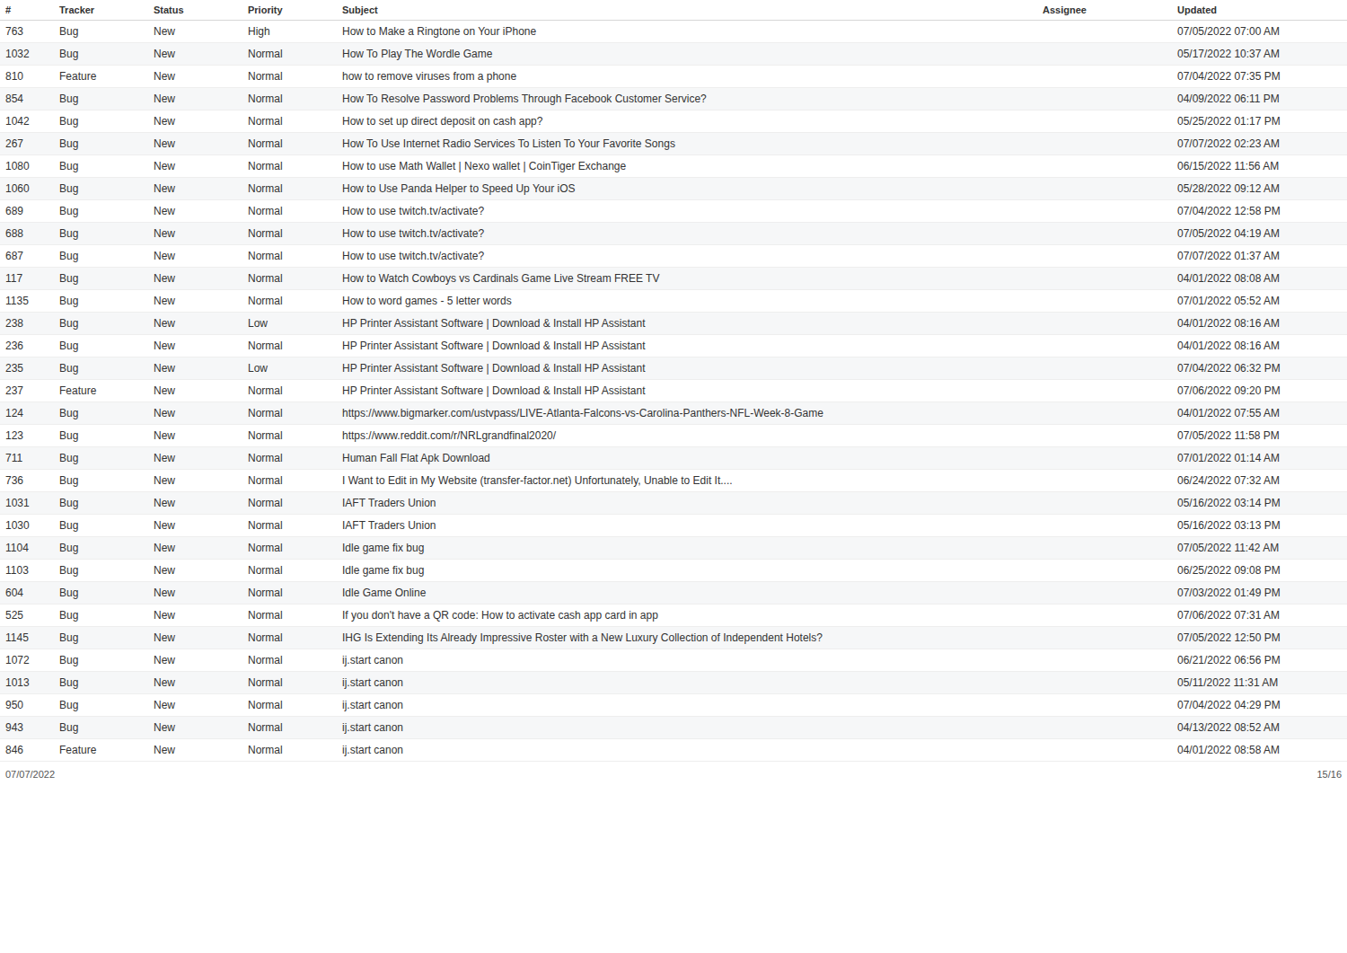| # | Tracker | Status | Priority | Subject | Assignee | Updated |
| --- | --- | --- | --- | --- | --- | --- |
| 763 | Bug | New | High | How to Make a Ringtone on Your iPhone | | 07/05/2022 07:00 AM |
| 1032 | Bug | New | Normal | How To Play The Wordle Game | | 05/17/2022 10:37 AM |
| 810 | Feature | New | Normal | how to remove viruses from a phone | | 07/04/2022 07:35 PM |
| 854 | Bug | New | Normal | How To Resolve Password Problems Through Facebook Customer Service? | | 04/09/2022 06:11 PM |
| 1042 | Bug | New | Normal | How to set up direct deposit on cash app? | | 05/25/2022 01:17 PM |
| 267 | Bug | New | Normal | How To Use Internet Radio Services To Listen To Your Favorite Songs | | 07/07/2022 02:23 AM |
| 1080 | Bug | New | Normal | How to use Math Wallet / Nexo wallet / CoinTiger Exchange | | 06/15/2022 11:56 AM |
| 1060 | Bug | New | Normal | How to Use Panda Helper to Speed Up Your iOS | | 05/28/2022 09:12 AM |
| 689 | Bug | New | Normal | How to use twitch.tv/activate? | | 07/04/2022 12:58 PM |
| 688 | Bug | New | Normal | How to use twitch.tv/activate? | | 07/05/2022 04:19 AM |
| 687 | Bug | New | Normal | How to use twitch.tv/activate? | | 07/07/2022 01:37 AM |
| 117 | Bug | New | Normal | How to Watch Cowboys vs Cardinals Game Live Stream FREE TV | | 04/01/2022 08:08 AM |
| 1135 | Bug | New | Normal | How to word games - 5 letter words | | 07/01/2022 05:52 AM |
| 238 | Bug | New | Low | HP Printer Assistant Software / Download & Install HP Assistant | | 04/01/2022 08:16 AM |
| 236 | Bug | New | Normal | HP Printer Assistant Software / Download & Install HP Assistant | | 04/01/2022 08:16 AM |
| 235 | Bug | New | Low | HP Printer Assistant Software / Download & Install HP Assistant | | 07/04/2022 06:32 PM |
| 237 | Feature | New | Normal | HP Printer Assistant Software / Download & Install HP Assistant | | 07/06/2022 09:20 PM |
| 124 | Bug | New | Normal | https://www.bigmarker.com/ustvpass/LIVE-Atlanta-Falcons-vs-Carolina-Panthers-NFL-Week-8-Game | | 04/01/2022 07:55 AM |
| 123 | Bug | New | Normal | https://www.reddit.com/r/NRLgrandfinal2020/ | | 07/05/2022 11:58 PM |
| 711 | Bug | New | Normal | Human Fall Flat Apk Download | | 07/01/2022 01:14 AM |
| 736 | Bug | New | Normal | I Want to Edit in My Website (transfer-factor.net) Unfortunately, Unable to Edit It.... | | 06/24/2022 07:32 AM |
| 1031 | Bug | New | Normal | IAFT Traders Union | | 05/16/2022 03:14 PM |
| 1030 | Bug | New | Normal | IAFT Traders Union | | 05/16/2022 03:13 PM |
| 1104 | Bug | New | Normal | Idle game fix bug | | 07/05/2022 11:42 AM |
| 1103 | Bug | New | Normal | Idle game fix bug | | 06/25/2022 09:08 PM |
| 604 | Bug | New | Normal | Idle Game Online | | 07/03/2022 01:49 PM |
| 525 | Bug | New | Normal | If you don't have a QR code: How to activate cash app card in app | | 07/06/2022 07:31 AM |
| 1145 | Bug | New | Normal | IHG Is Extending Its Already Impressive Roster with a New Luxury Collection of Independent Hotels? | | 07/05/2022 12:50 PM |
| 1072 | Bug | New | Normal | ij.start canon | | 06/21/2022 06:56 PM |
| 1013 | Bug | New | Normal | ij.start canon | | 05/11/2022 11:31 AM |
| 950 | Bug | New | Normal | ij.start canon | | 07/04/2022 04:29 PM |
| 943 | Bug | New | Normal | ij.start canon | | 04/13/2022 08:52 AM |
| 846 | Feature | New | Normal | ij.start canon | | 04/01/2022 08:58 AM |
07/07/2022 15/16